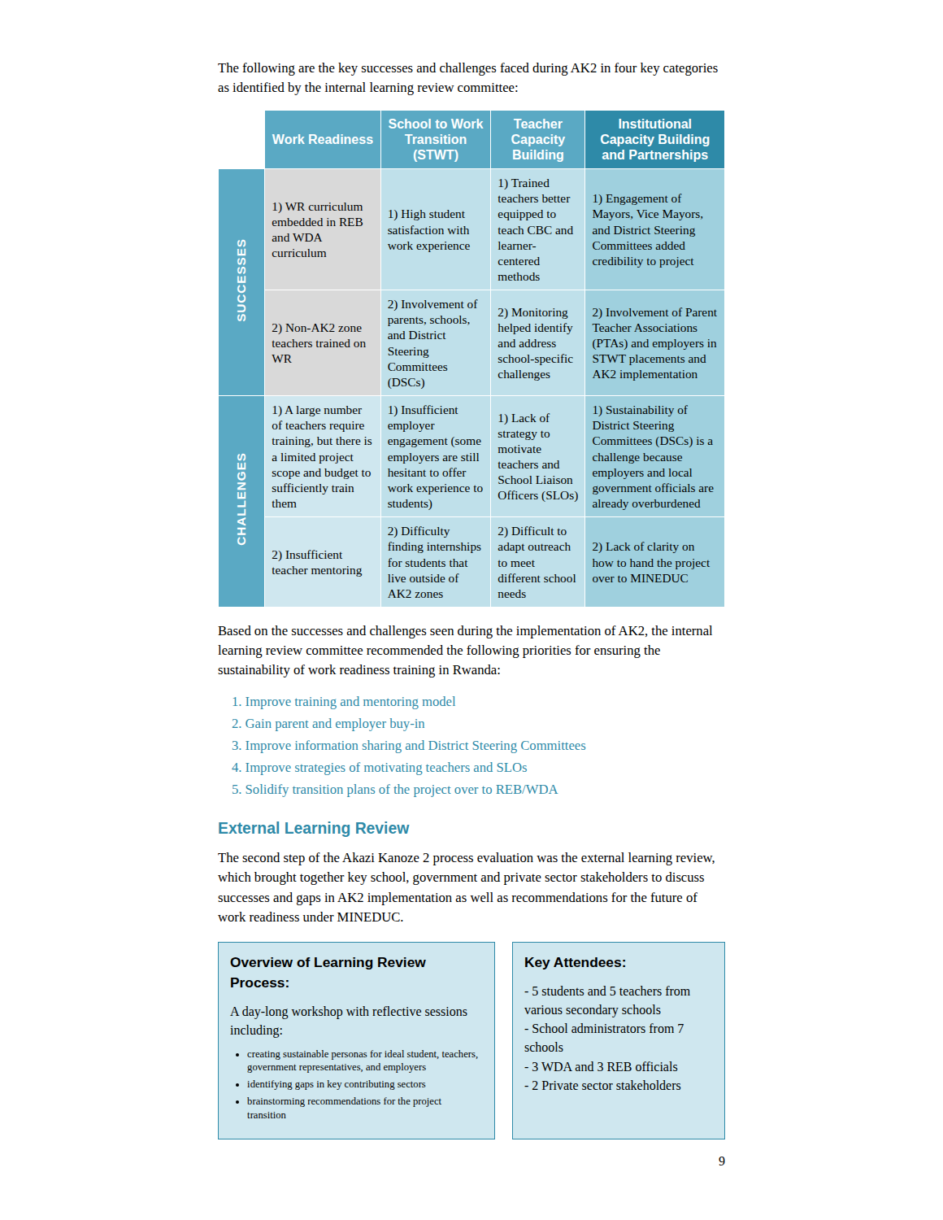The following are the key successes and challenges faced during AK2 in four key categories as identified by the internal learning review committee:
| | Work Readiness | School to Work Transition (STWT) | Teacher Capacity Building | Institutional Capacity Building and Partnerships |
| --- | --- | --- | --- | --- |
| SUCCESSES | 1) WR curriculum embedded in REB and WDA curriculum | 1) High student satisfaction with work experience | 1) Trained teachers better equipped to teach CBC and learner-centered methods | 1) Engagement of Mayors, Vice Mayors, and District Steering Committees added credibility to project |
| 2) Non-AK2 zone teachers trained on WR | 2) Involvement of parents, schools, and District Steering Committees (DSCs) | 2) Monitoring helped identify and address school-specific challenges | 2) Involvement of Parent Teacher Associations (PTAs) and employers in STWT placements and AK2 implementation |
| CHALLENGES | 1) A large number of teachers require training, but there is a limited project scope and budget to sufficiently train them | 1) Insufficient employer engagement (some employers are still hesitant to offer work experience to students) | 1) Lack of strategy to motivate teachers and School Liaison Officers (SLOs) | 1) Sustainability of District Steering Committees (DSCs) is a challenge because employers and local government officials are already overburdened |
| 2) Insufficient teacher mentoring | 2) Difficulty finding internships for students that live outside of AK2 zones | 2) Difficult to adapt outreach to meet different school needs | 2) Lack of clarity on how to hand the project over to MINEDUC |
Based on the successes and challenges seen during the implementation of AK2, the internal learning review committee recommended the following priorities for ensuring the sustainability of work readiness training in Rwanda:
Improve training and mentoring model
Gain parent and employer buy-in
Improve information sharing and District Steering Committees
Improve strategies of motivating teachers and SLOs
Solidify transition plans of the project over to REB/WDA
External Learning Review
The second step of the Akazi Kanoze 2 process evaluation was the external learning review, which brought together key school, government and private sector stakeholders to discuss successes and gaps in AK2 implementation as well as recommendations for the future of work readiness under MINEDUC.
Overview of Learning Review Process:
A day-long workshop with reflective sessions including:
creating sustainable personas for ideal student, teachers, government representatives, and employers
identifying gaps in key contributing sectors
brainstorming recommendations for the project transition
Key Attendees:
- 5 students and 5 teachers from various secondary schools
- School administrators from 7 schools
- 3 WDA and 3 REB officials
- 2 Private sector stakeholders
9